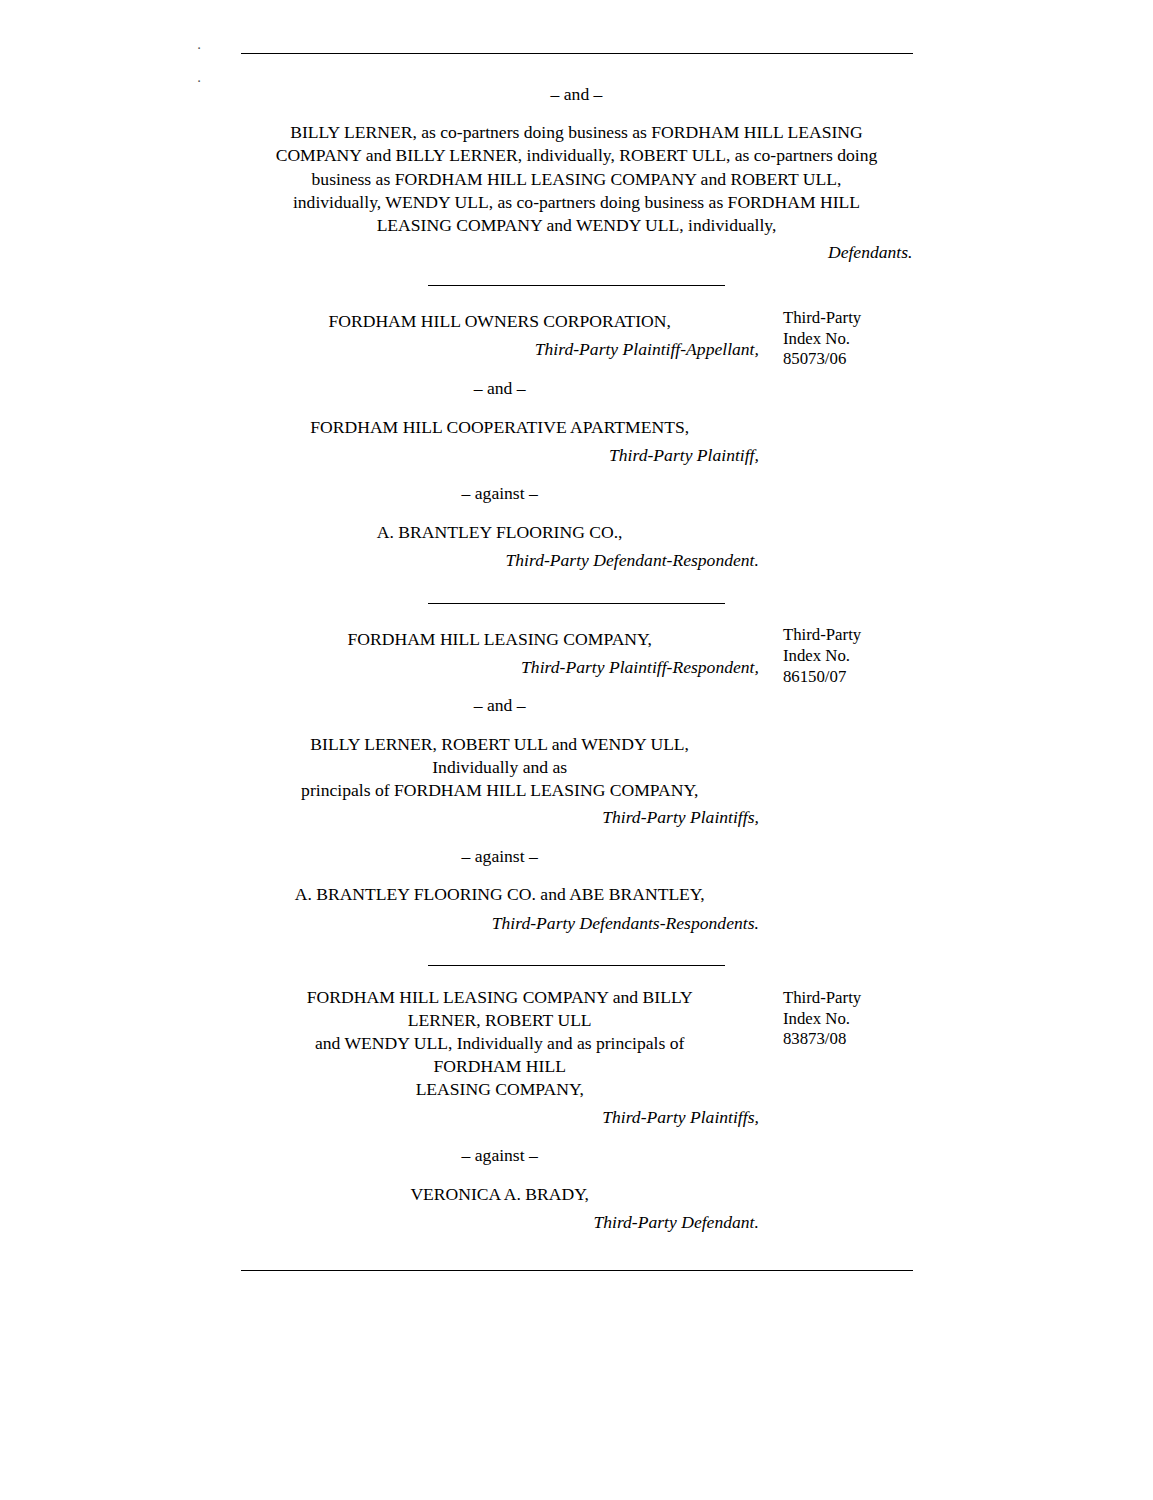.
.
– and –
BILLY LERNER, as co-partners doing business as FORDHAM HILL LEASING COMPANY and BILLY LERNER, individually, ROBERT ULL, as co-partners doing business as FORDHAM HILL LEASING COMPANY and ROBERT ULL, individually, WENDY ULL, as co-partners doing business as FORDHAM HILL LEASING COMPANY and WENDY ULL, individually,
Defendants.
FORDHAM HILL OWNERS CORPORATION,
Third-Party Plaintiff-Appellant,
– and –
FORDHAM HILL COOPERATIVE APARTMENTS,
Third-Party Plaintiff,
– against –
A. BRANTLEY FLOORING CO.,
Third-Party Defendant-Respondent.
Third-Party
Index No.
85073/06
FORDHAM HILL LEASING COMPANY,
Third-Party Plaintiff-Respondent,
– and –
BILLY LERNER, ROBERT ULL and WENDY ULL, Individually and as
principals of FORDHAM HILL LEASING COMPANY,
Third-Party Plaintiffs,
– against –
A. BRANTLEY FLOORING CO. and ABE BRANTLEY,
Third-Party Defendants-Respondents.
Third-Party
Index No.
86150/07
FORDHAM HILL LEASING COMPANY and BILLY LERNER, ROBERT ULL
and WENDY ULL, Individually and as principals of FORDHAM HILL
LEASING COMPANY,
Third-Party Plaintiffs,
– against –
VERONICA A. BRADY,
Third-Party Defendant.
Third-Party
Index No.
83873/08